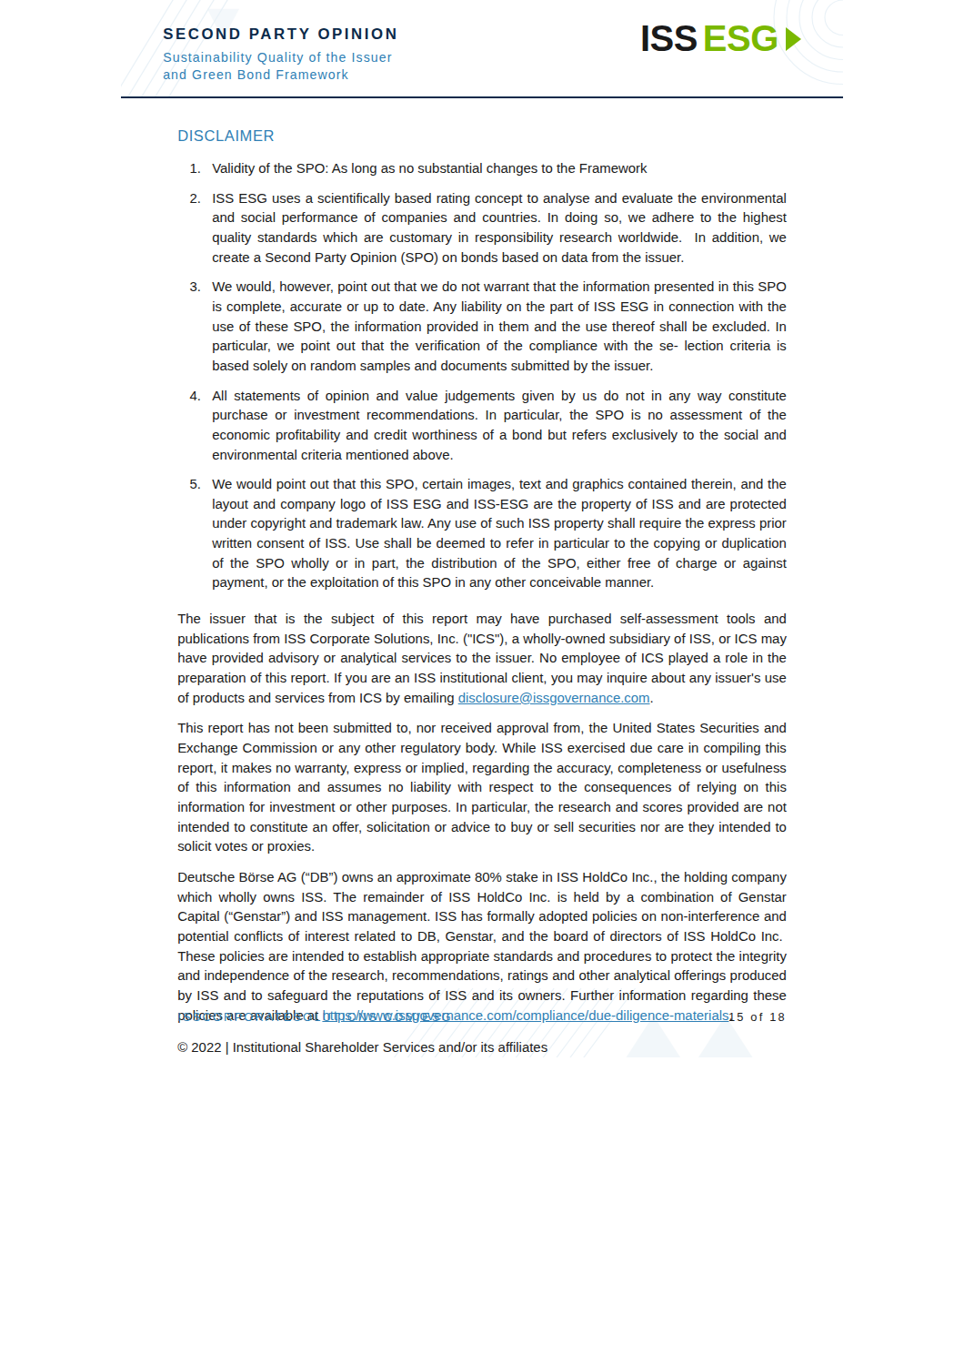Second Party Opinion
Sustainability Quality of the Issuer
and Green Bond Framework
ISS ESG
DISCLAIMER
Validity of the SPO: As long as no substantial changes to the Framework
ISS ESG uses a scientifically based rating concept to analyse and evaluate the environmental and social performance of companies and countries. In doing so, we adhere to the highest quality standards which are customary in responsibility research worldwide. In addition, we create a Second Party Opinion (SPO) on bonds based on data from the issuer.
We would, however, point out that we do not warrant that the information presented in this SPO is complete, accurate or up to date. Any liability on the part of ISS ESG in connection with the use of these SPO, the information provided in them and the use thereof shall be excluded. In particular, we point out that the verification of the compliance with the se- lection criteria is based solely on random samples and documents submitted by the issuer.
All statements of opinion and value judgements given by us do not in any way constitute purchase or investment recommendations. In particular, the SPO is no assessment of the economic profitability and credit worthiness of a bond but refers exclusively to the social and environmental criteria mentioned above.
We would point out that this SPO, certain images, text and graphics contained therein, and the layout and company logo of ISS ESG and ISS-ESG are the property of ISS and are protected under copyright and trademark law. Any use of such ISS property shall require the express prior written consent of ISS. Use shall be deemed to refer in particular to the copying or duplication of the SPO wholly or in part, the distribution of the SPO, either free of charge or against payment, or the exploitation of this SPO in any other conceivable manner.
The issuer that is the subject of this report may have purchased self-assessment tools and publications from ISS Corporate Solutions, Inc. ("ICS"), a wholly-owned subsidiary of ISS, or ICS may have provided advisory or analytical services to the issuer. No employee of ICS played a role in the preparation of this report. If you are an ISS institutional client, you may inquire about any issuer's use of products and services from ICS by emailing disclosure@issgovernance.com.
This report has not been submitted to, nor received approval from, the United States Securities and Exchange Commission or any other regulatory body. While ISS exercised due care in compiling this report, it makes no warranty, express or implied, regarding the accuracy, completeness or usefulness of this information and assumes no liability with respect to the consequences of relying on this information for investment or other purposes. In particular, the research and scores provided are not intended to constitute an offer, solicitation or advice to buy or sell securities nor are they intended to solicit votes or proxies.
Deutsche Börse AG (“DB”) owns an approximate 80% stake in ISS HoldCo Inc., the holding company which wholly owns ISS. The remainder of ISS HoldCo Inc. is held by a combination of Genstar Capital (“Genstar”) and ISS management. ISS has formally adopted policies on non-interference and potential conflicts of interest related to DB, Genstar, and the board of directors of ISS HoldCo Inc. These policies are intended to establish appropriate standards and procedures to protect the integrity and independence of the research, recommendations, ratings and other analytical offerings produced by ISS and to safeguard the reputations of ISS and its owners. Further information regarding these policies are available at https://www.issgovernance.com/compliance/due-diligence-materials.
© 2022 | Institutional Shareholder Services and/or its affiliates
ISSCORPORATESOLUTIONS.COM/ESG 15 of 18